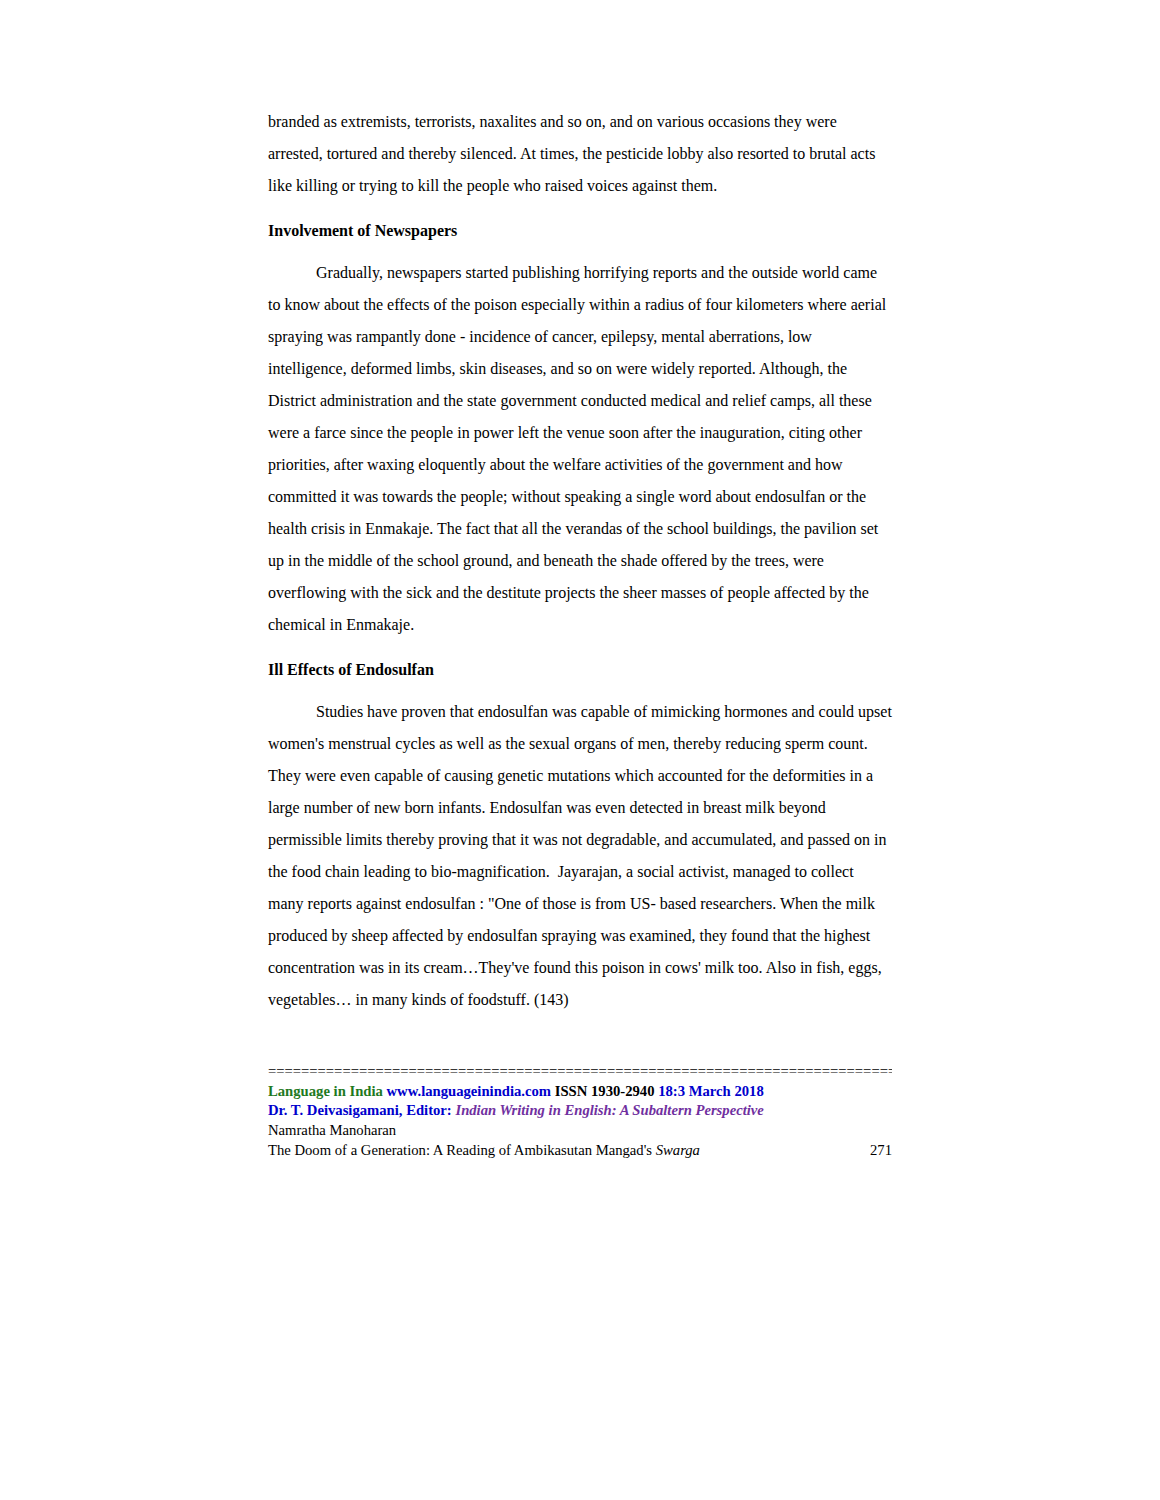branded as extremists, terrorists, naxalites and so on, and on various occasions they were arrested, tortured and thereby silenced. At times, the pesticide lobby also resorted to brutal acts like killing or trying to kill the people who raised voices against them.
Involvement of Newspapers
Gradually, newspapers started publishing horrifying reports and the outside world came to know about the effects of the poison especially within a radius of four kilometers where aerial spraying was rampantly done - incidence of cancer, epilepsy, mental aberrations, low intelligence, deformed limbs, skin diseases, and so on were widely reported. Although, the District administration and the state government conducted medical and relief camps, all these were a farce since the people in power left the venue soon after the inauguration, citing other priorities, after waxing eloquently about the welfare activities of the government and how committed it was towards the people; without speaking a single word about endosulfan or the health crisis in Enmakaje. The fact that all the verandas of the school buildings, the pavilion set up in the middle of the school ground, and beneath the shade offered by the trees, were overflowing with the sick and the destitute projects the sheer masses of people affected by the chemical in Enmakaje.
Ill Effects of Endosulfan
Studies have proven that endosulfan was capable of mimicking hormones and could upset women's menstrual cycles as well as the sexual organs of men, thereby reducing sperm count. They were even capable of causing genetic mutations which accounted for the deformities in a large number of new born infants. Endosulfan was even detected in breast milk beyond permissible limits thereby proving that it was not degradable, and accumulated, and passed on in the food chain leading to bio-magnification. Jayarajan, a social activist, managed to collect many reports against endosulfan : "One of those is from US- based researchers. When the milk produced by sheep affected by endosulfan spraying was examined, they found that the highest concentration was in its cream…They've found this poison in cows' milk too. Also in fish, eggs, vegetables… in many kinds of foodstuff. (143)
=============================================================================
Language in India www.languageinindia.com ISSN 1930-2940 18:3 March 2018
Dr. T. Deivasigamani, Editor: Indian Writing in English: A Subaltern Perspective
Namratha Manoharan
The Doom of a Generation: A Reading of Ambikasutan Mangad's Swarga 271